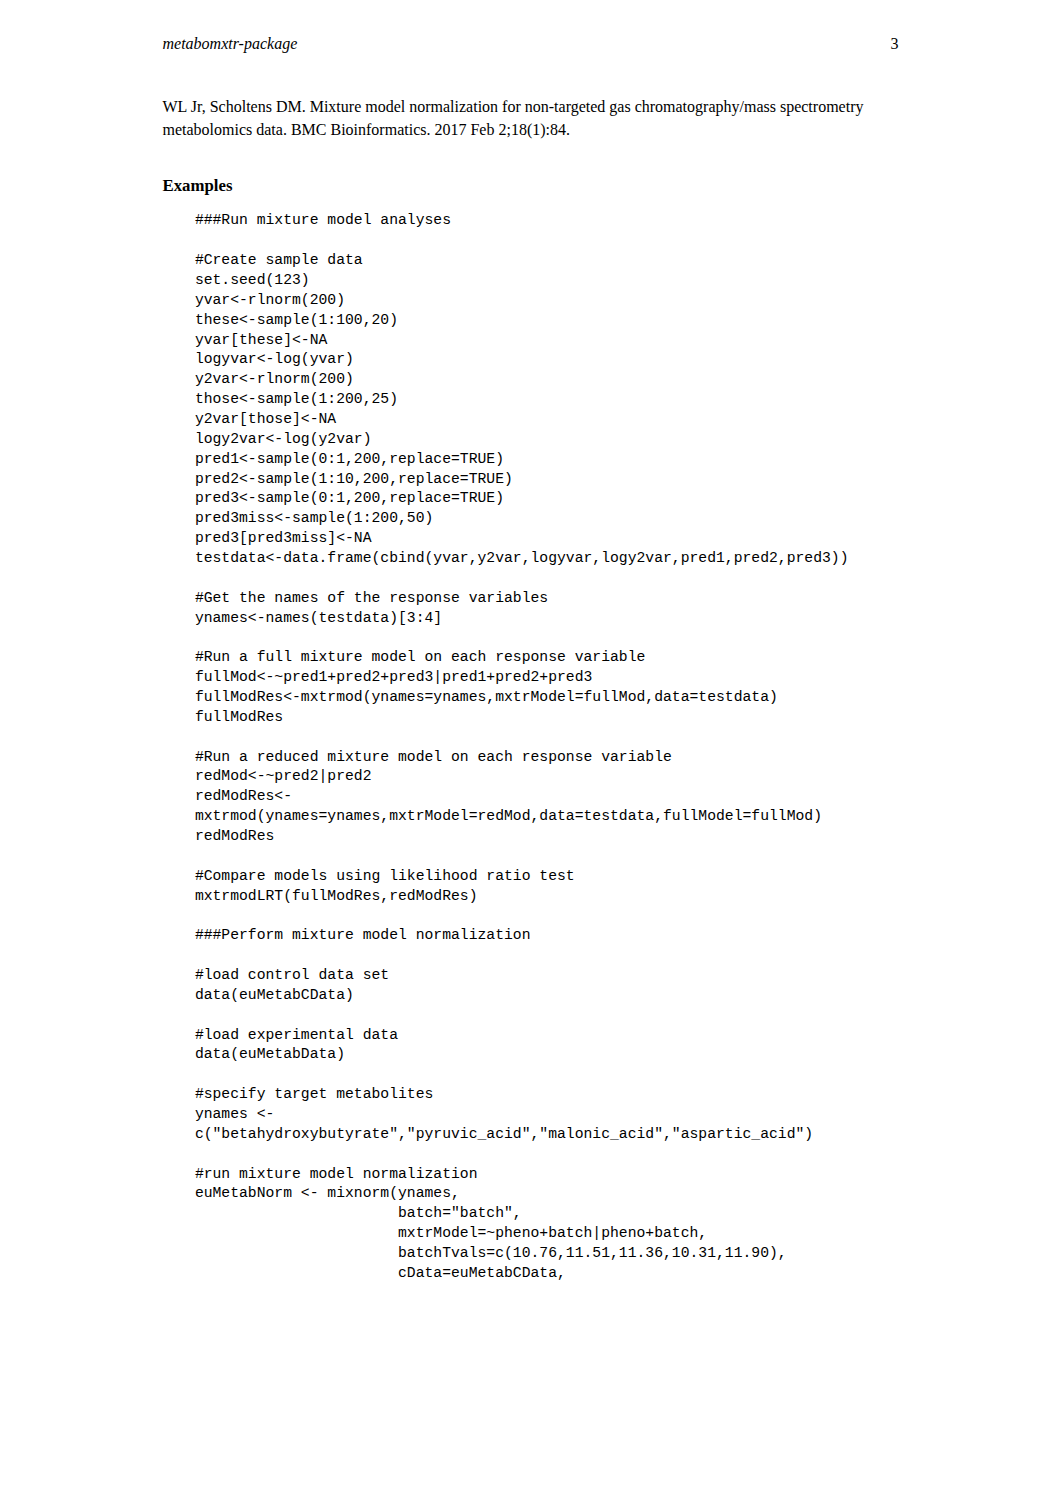metabomxtr-package 3
WL Jr, Scholtens DM. Mixture model normalization for non-targeted gas chromatography/mass spectrometry metabolomics data. BMC Bioinformatics. 2017 Feb 2;18(1):84.
Examples
###Run mixture model analyses

#Create sample data
set.seed(123)
yvar<-rlnorm(200)
these<-sample(1:100,20)
yvar[these]<-NA
logyvar<-log(yvar)
y2var<-rlnorm(200)
those<-sample(1:200,25)
y2var[those]<-NA
logy2var<-log(y2var)
pred1<-sample(0:1,200,replace=TRUE)
pred2<-sample(1:10,200,replace=TRUE)
pred3<-sample(0:1,200,replace=TRUE)
pred3miss<-sample(1:200,50)
pred3[pred3miss]<-NA
testdata<-data.frame(cbind(yvar,y2var,logyvar,logy2var,pred1,pred2,pred3))

#Get the names of the response variables
ynames<-names(testdata)[3:4]

#Run a full mixture model on each response variable
fullMod<-~pred1+pred2+pred3|pred1+pred2+pred3
fullModRes<-mxtrmod(ynames=ynames,mxtrModel=fullMod,data=testdata)
fullModRes

#Run a reduced mixture model on each response variable
redMod<-~pred2|pred2
redModRes<-mxtrmod(ynames=ynames,mxtrModel=redMod,data=testdata,fullModel=fullMod)
redModRes

#Compare models using likelihood ratio test
mxtrmodLRT(fullModRes,redModRes)

###Perform mixture model normalization

#load control data set
data(euMetabCData)

#load experimental data
data(euMetabData)

#specify target metabolites
ynames <- c("betahydroxybutyrate","pyruvic_acid","malonic_acid","aspartic_acid")

#run mixture model normalization
euMetabNorm <- mixnorm(ynames,
                       batch="batch",
                       mxtrModel=~pheno+batch|pheno+batch,
                       batchTvals=c(10.76,11.51,11.36,10.31,11.90),
                       cData=euMetabCData,